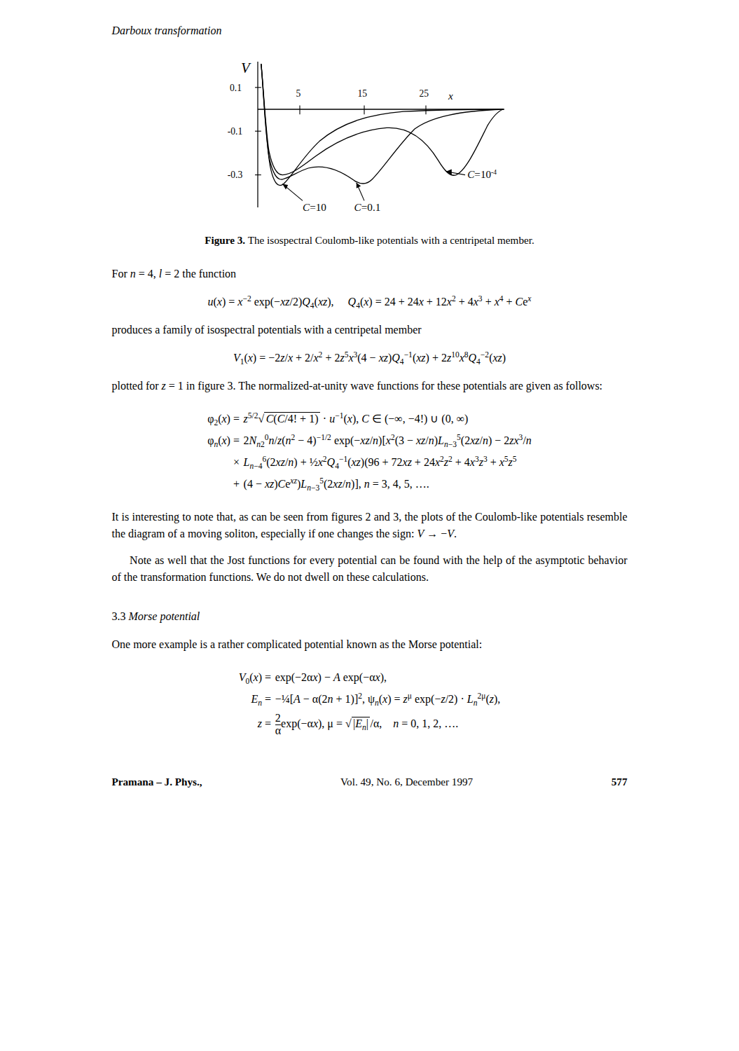Darboux transformation
V 0.1 -0.1 -0.3 5 15 25 x C=10 C=0.1 C=10-4
Figure 3. The isospectral Coulomb-like potentials with a centripetal member.
For n = 4, l = 2 the function
u(x) = x−2 exp(−xz/2)Q4(xz), Q4(x) = 24 + 24x + 12x2 + 4x3 + x4 + Cex
produces a family of isospectral potentials with a centripetal member
V1(x) = −2z/x + 2/x2 + 2z5x3(4 − xz)Q4−1(xz) + 2z10x8Q4−2(xz)
plotted for z = 1 in figure 3. The normalized-at-unity wave functions for these potentials are given as follows:
φ2(x) = z5/2√C(C/4! + 1) · u−1(x), C ∈ (−∞, −4!) ∪ (0, ∞)
φn(x) = 2Nn20n/z(n2 − 4)−1/2 exp(−xz/n)[x2(3 − xz/n)Ln−35(2xz/n) − 2zx3/n
× Ln−46(2xz/n) + ½x2Q4−1(xz)(96 + 72xz + 24x2z2 + 4x3z3 + x5z5
+ (4 − xz)Cexz)Ln−35(2xz/n)], n = 3, 4, 5, ….
It is interesting to note that, as can be seen from figures 2 and 3, the plots of the Coulomb-like potentials resemble the diagram of a moving soliton, especially if one changes the sign: V → −V.
Note as well that the Jost functions for every potential can be found with the help of the asymptotic behavior of the transformation functions. We do not dwell on these calculations.
3.3 Morse potential
One more example is a rather complicated potential known as the Morse potential:
V0(x) = exp(−2αx) − A exp(−αx),
En = −¼[A − α(2n + 1)]2, ψn(x) = zμ exp(−z/2) · Ln2μ(z),
z = 2 αexp(−αx), μ = √|En|/α, n = 0, 1, 2, ….
Pramana – J. Phys., Vol. 49, No. 6, December 1997 577